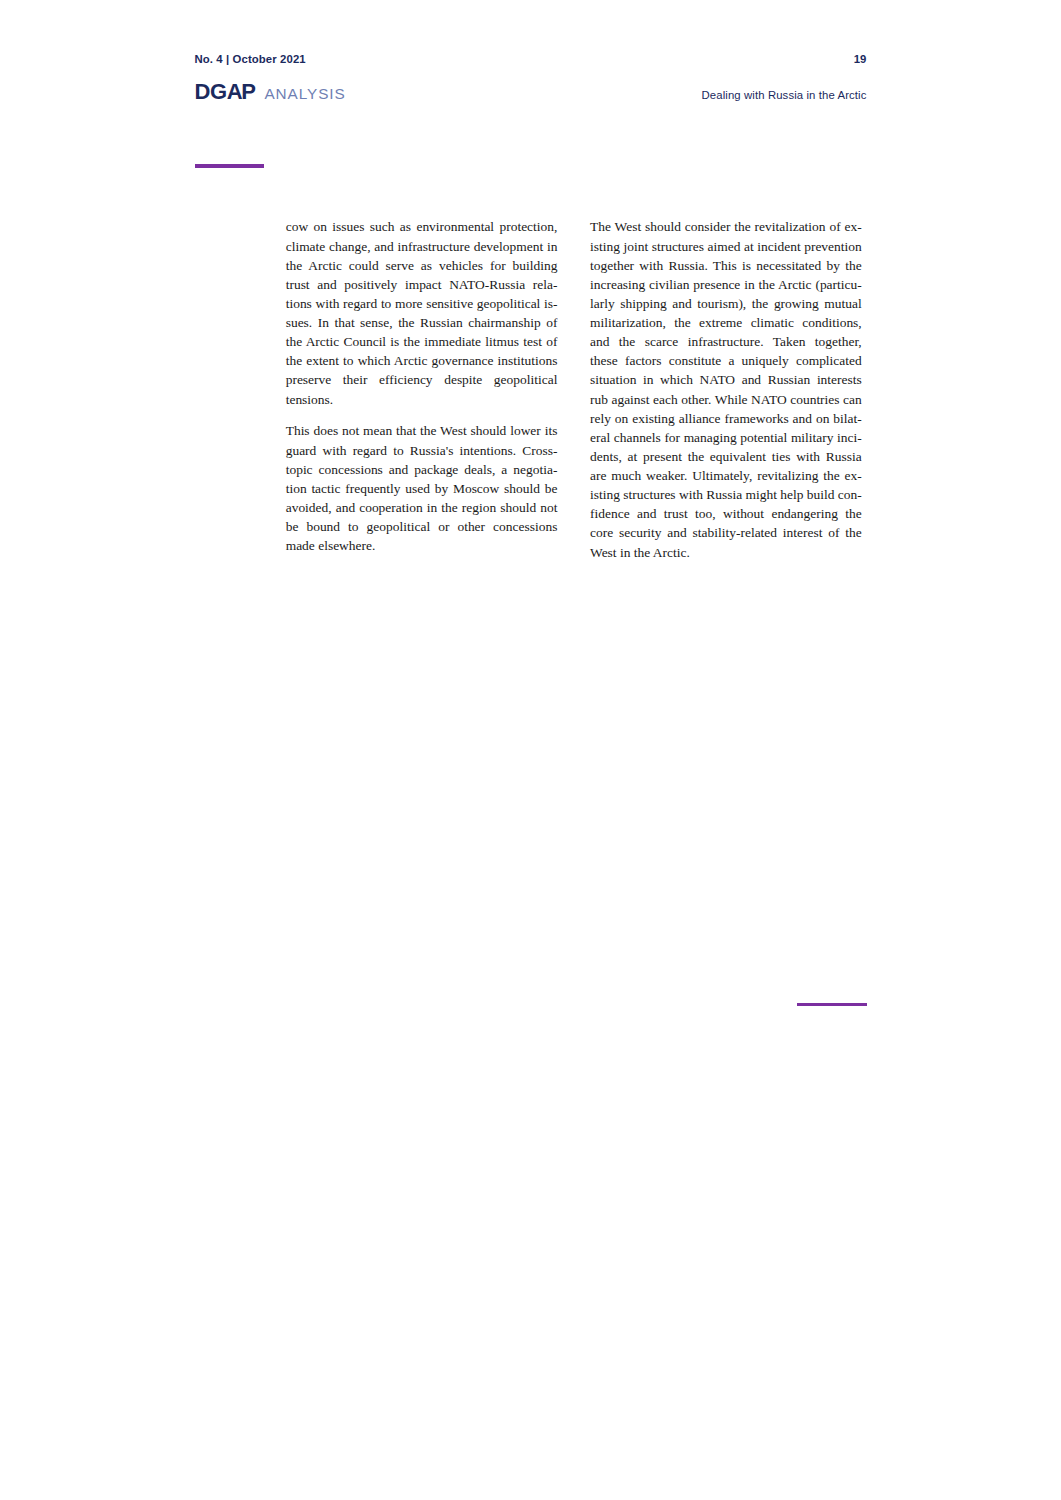No. 4 | October 2021 19
DGAP ANALYSIS
Dealing with Russia in the Arctic
cow on issues such as environmental protection, climate change, and infrastructure development in the Arctic could serve as vehicles for building trust and positively impact NATO-Russia relations with regard to more sensitive geopolitical issues. In that sense, the Russian chairmanship of the Arctic Council is the immediate litmus test of the extent to which Arctic governance institutions preserve their efficiency despite geopolitical tensions.
This does not mean that the West should lower its guard with regard to Russia's intentions. Cross-topic concessions and package deals, a negotiation tactic frequently used by Moscow should be avoided, and cooperation in the region should not be bound to geopolitical or other concessions made elsewhere.
The West should consider the revitalization of existing joint structures aimed at incident prevention together with Russia. This is necessitated by the increasing civilian presence in the Arctic (particularly shipping and tourism), the growing mutual militarization, the extreme climatic conditions, and the scarce infrastructure. Taken together, these factors constitute a uniquely complicated situation in which NATO and Russian interests rub against each other. While NATO countries can rely on existing alliance frameworks and on bilateral channels for managing potential military incidents, at present the equivalent ties with Russia are much weaker. Ultimately, revitalizing the existing structures with Russia might help build confidence and trust too, without endangering the core security and stability-related interest of the West in the Arctic.